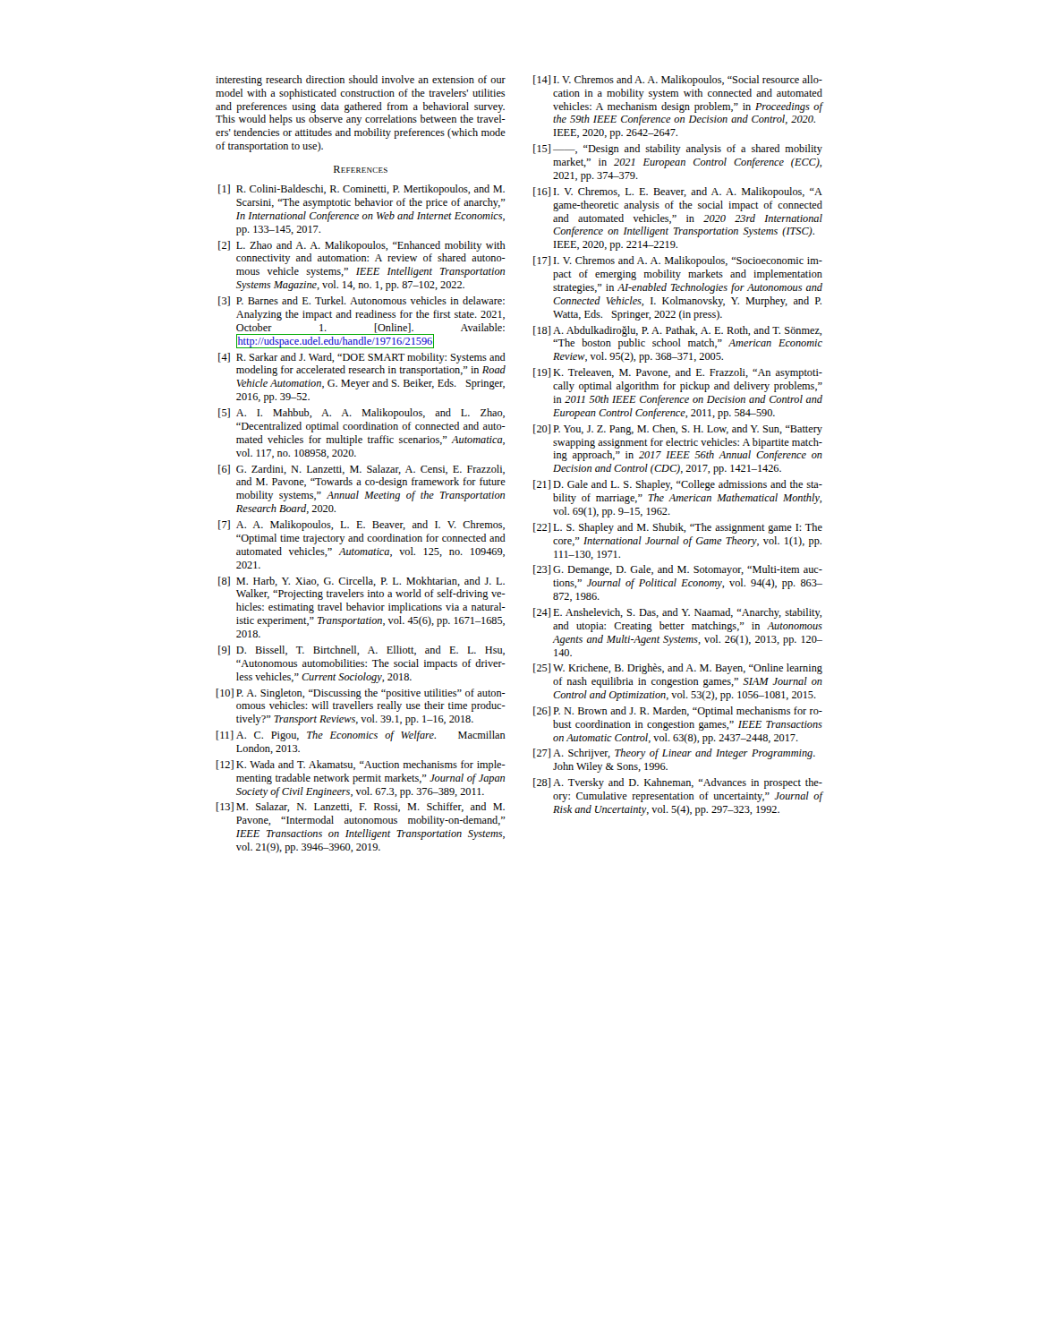interesting research direction should involve an extension of our model with a sophisticated construction of the travelers' utilities and preferences using data gathered from a behavioral survey. This would helps us observe any correlations between the travelers' tendencies or attitudes and mobility preferences (which mode of transportation to use).
References
R. Colini-Baldeschi, R. Cominetti, P. Mertikopoulos, and M. Scarsini, “The asymptotic behavior of the price of anarchy,” In International Conference on Web and Internet Economics, pp. 133–145, 2017.
L. Zhao and A. A. Malikopoulos, “Enhanced mobility with connectivity and automation: A review of shared autonomous vehicle systems,” IEEE Intelligent Transportation Systems Magazine, vol. 14, no. 1, pp. 87–102, 2022.
P. Barnes and E. Turkel. Autonomous vehicles in delaware: Analyzing the impact and readiness for the first state. 2021, October 1. [Online]. Available: http://udspace.udel.edu/handle/19716/21596
R. Sarkar and J. Ward, “DOE SMART mobility: Systems and modeling for accelerated research in transportation,” in Road Vehicle Automation, G. Meyer and S. Beiker, Eds. Springer, 2016, pp. 39–52.
A. I. Mahbub, A. A. Malikopoulos, and L. Zhao, “Decentralized optimal coordination of connected and automated vehicles for multiple traffic scenarios,” Automatica, vol. 117, no. 108958, 2020.
G. Zardini, N. Lanzetti, M. Salazar, A. Censi, E. Frazzoli, and M. Pavone, “Towards a co-design framework for future mobility systems,” Annual Meeting of the Transportation Research Board, 2020.
A. A. Malikopoulos, L. E. Beaver, and I. V. Chremos, “Optimal time trajectory and coordination for connected and automated vehicles,” Automatica, vol. 125, no. 109469, 2021.
M. Harb, Y. Xiao, G. Circella, P. L. Mokhtarian, and J. L. Walker, “Projecting travelers into a world of self-driving vehicles: estimating travel behavior implications via a naturalistic experiment,” Transportation, vol. 45(6), pp. 1671–1685, 2018.
D. Bissell, T. Birtchnell, A. Elliott, and E. L. Hsu, “Autonomous automobilities: The social impacts of driverless vehicles,” Current Sociology, 2018.
P. A. Singleton, “Discussing the “positive utilities” of autonomous vehicles: will travellers really use their time productively?” Transport Reviews, vol. 39.1, pp. 1–16, 2018.
A. C. Pigou, The Economics of Welfare. Macmillan London, 2013.
K. Wada and T. Akamatsu, “Auction mechanisms for implementing tradable network permit markets,” Journal of Japan Society of Civil Engineers, vol. 67.3, pp. 376–389, 2011.
M. Salazar, N. Lanzetti, F. Rossi, M. Schiffer, and M. Pavone, “Intermodal autonomous mobility-on-demand,” IEEE Transactions on Intelligent Transportation Systems, vol. 21(9), pp. 3946–3960, 2019.
I. V. Chremos and A. A. Malikopoulos, “Social resource allocation in a mobility system with connected and automated vehicles: A mechanism design problem,” in Proceedings of the 59th IEEE Conference on Decision and Control, 2020. IEEE, 2020, pp. 2642–2647.
——, “Design and stability analysis of a shared mobility market,” in 2021 European Control Conference (ECC), 2021, pp. 374–379.
I. V. Chremos, L. E. Beaver, and A. A. Malikopoulos, “A game-theoretic analysis of the social impact of connected and automated vehicles,” in 2020 23rd International Conference on Intelligent Transportation Systems (ITSC). IEEE, 2020, pp. 2214–2219.
I. V. Chremos and A. A. Malikopoulos, “Socioeconomic impact of emerging mobility markets and implementation strategies,” in AI-enabled Technologies for Autonomous and Connected Vehicles, I. Kolmanovsky, Y. Murphey, and P. Watta, Eds. Springer, 2022 (in press).
A. Abdulkadiroğlu, P. A. Pathak, A. E. Roth, and T. Sönmez, “The boston public school match,” American Economic Review, vol. 95(2), pp. 368–371, 2005.
K. Treleaven, M. Pavone, and E. Frazzoli, “An asymptotically optimal algorithm for pickup and delivery problems,” in 2011 50th IEEE Conference on Decision and Control and European Control Conference, 2011, pp. 584–590.
P. You, J. Z. Pang, M. Chen, S. H. Low, and Y. Sun, “Battery swapping assignment for electric vehicles: A bipartite matching approach,” in 2017 IEEE 56th Annual Conference on Decision and Control (CDC), 2017, pp. 1421–1426.
D. Gale and L. S. Shapley, “College admissions and the stability of marriage,” The American Mathematical Monthly, vol. 69(1), pp. 9–15, 1962.
L. S. Shapley and M. Shubik, “The assignment game I: The core,” International Journal of Game Theory, vol. 1(1), pp. 111–130, 1971.
G. Demange, D. Gale, and M. Sotomayor, “Multi-item auctions,” Journal of Political Economy, vol. 94(4), pp. 863–872, 1986.
E. Anshelevich, S. Das, and Y. Naamad, “Anarchy, stability, and utopia: Creating better matchings,” in Autonomous Agents and Multi-Agent Systems, vol. 26(1), 2013, pp. 120–140.
W. Krichene, B. Drighès, and A. M. Bayen, “Online learning of nash equilibria in congestion games,” SIAM Journal on Control and Optimization, vol. 53(2), pp. 1056–1081, 2015.
P. N. Brown and J. R. Marden, “Optimal mechanisms for robust coordination in congestion games,” IEEE Transactions on Automatic Control, vol. 63(8), pp. 2437–2448, 2017.
A. Schrijver, Theory of Linear and Integer Programming. John Wiley & Sons, 1996.
A. Tversky and D. Kahneman, “Advances in prospect theory: Cumulative representation of uncertainty,” Journal of Risk and Uncertainty, vol. 5(4), pp. 297–323, 1992.